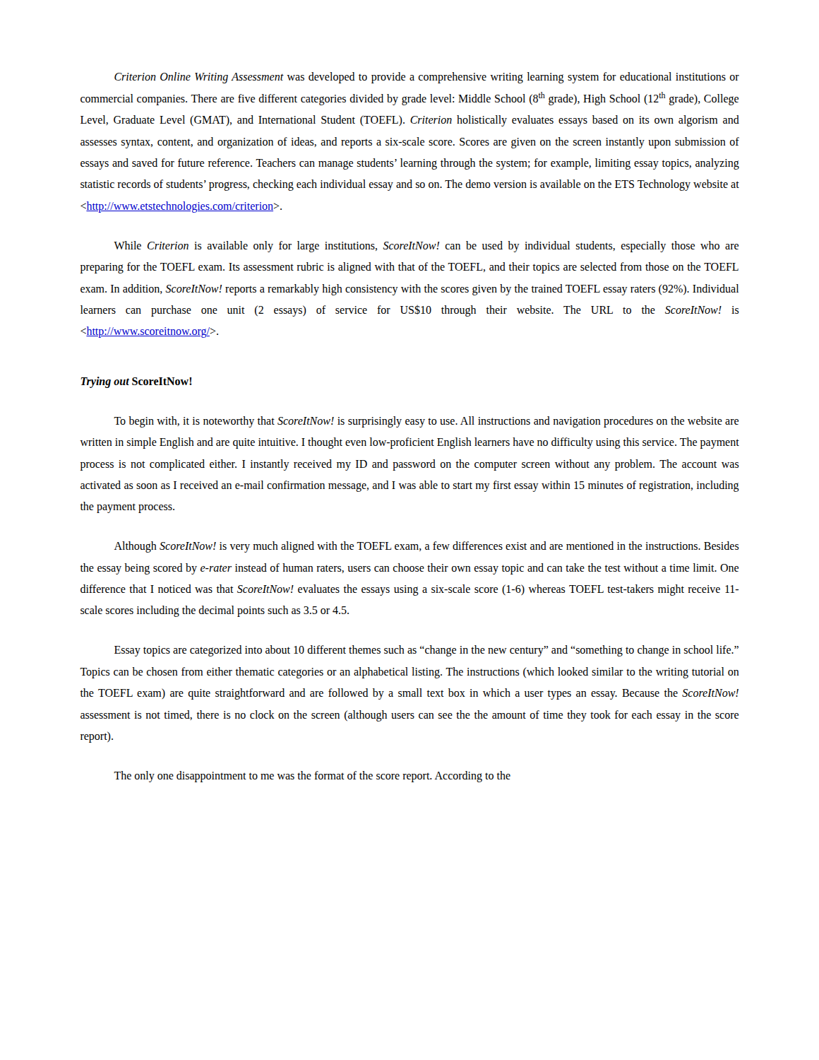Criterion Online Writing Assessment was developed to provide a comprehensive writing learning system for educational institutions or commercial companies. There are five different categories divided by grade level: Middle School (8th grade), High School (12th grade), College Level, Graduate Level (GMAT), and International Student (TOEFL). Criterion holistically evaluates essays based on its own algorism and assesses syntax, content, and organization of ideas, and reports a six-scale score. Scores are given on the screen instantly upon submission of essays and saved for future reference. Teachers can manage students’ learning through the system; for example, limiting essay topics, analyzing statistic records of students’ progress, checking each individual essay and so on. The demo version is available on the ETS Technology website at <http://www.etstechnologies.com/criterion>.
While Criterion is available only for large institutions, ScoreItNow! can be used by individual students, especially those who are preparing for the TOEFL exam. Its assessment rubric is aligned with that of the TOEFL, and their topics are selected from those on the TOEFL exam. In addition, ScoreItNow! reports a remarkably high consistency with the scores given by the trained TOEFL essay raters (92%). Individual learners can purchase one unit (2 essays) of service for US$10 through their website. The URL to the ScoreItNow! is <http://www.scoreitnow.org/>.
Trying out ScoreItNow!
To begin with, it is noteworthy that ScoreItNow! is surprisingly easy to use. All instructions and navigation procedures on the website are written in simple English and are quite intuitive. I thought even low-proficient English learners have no difficulty using this service. The payment process is not complicated either. I instantly received my ID and password on the computer screen without any problem. The account was activated as soon as I received an e-mail confirmation message, and I was able to start my first essay within 15 minutes of registration, including the payment process.
Although ScoreItNow! is very much aligned with the TOEFL exam, a few differences exist and are mentioned in the instructions. Besides the essay being scored by e-rater instead of human raters, users can choose their own essay topic and can take the test without a time limit. One difference that I noticed was that ScoreItNow! evaluates the essays using a six-scale score (1-6) whereas TOEFL test-takers might receive 11-scale scores including the decimal points such as 3.5 or 4.5.
Essay topics are categorized into about 10 different themes such as “change in the new century” and “something to change in school life.” Topics can be chosen from either thematic categories or an alphabetical listing. The instructions (which looked similar to the writing tutorial on the TOEFL exam) are quite straightforward and are followed by a small text box in which a user types an essay. Because the ScoreItNow! assessment is not timed, there is no clock on the screen (although users can see the the amount of time they took for each essay in the score report).
The only one disappointment to me was the format of the score report. According to the